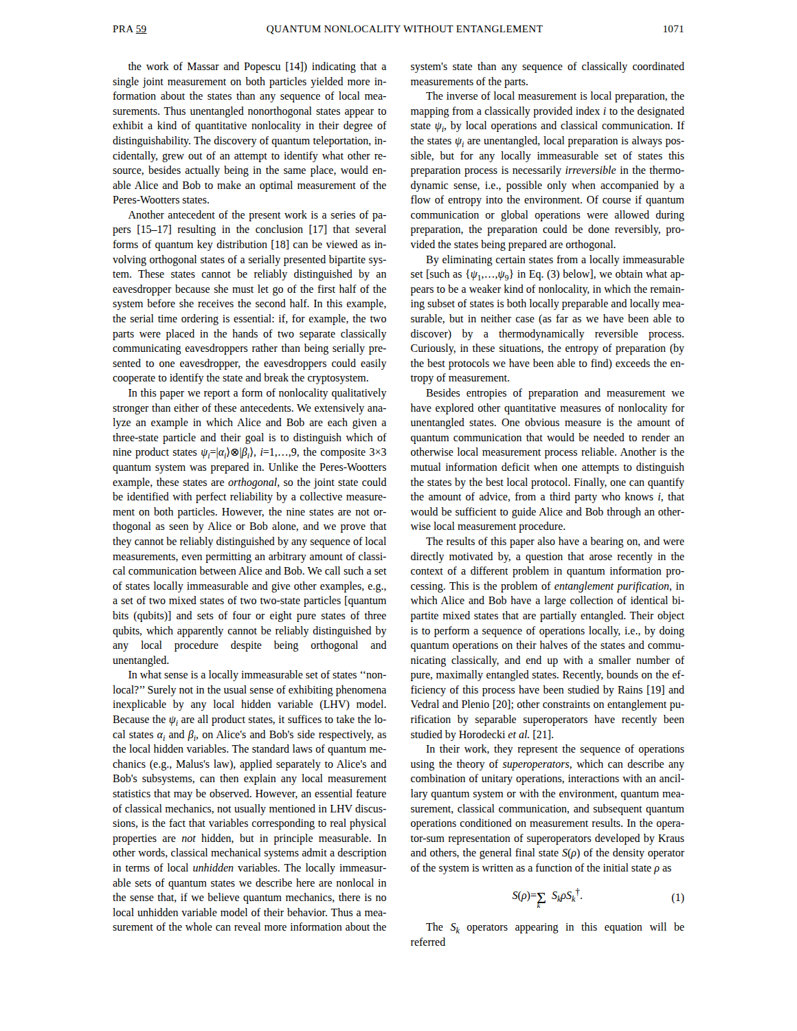PRA 59
QUANTUM NONLOCALITY WITHOUT ENTANGLEMENT
1071
the work of Massar and Popescu [14]) indicating that a single joint measurement on both particles yielded more information about the states than any sequence of local measurements. Thus unentangled nonorthogonal states appear to exhibit a kind of quantitative nonlocality in their degree of distinguishability. The discovery of quantum teleportation, incidentally, grew out of an attempt to identify what other resource, besides actually being in the same place, would enable Alice and Bob to make an optimal measurement of the Peres-Wootters states.
Another antecedent of the present work is a series of papers [15–17] resulting in the conclusion [17] that several forms of quantum key distribution [18] can be viewed as involving orthogonal states of a serially presented bipartite system. These states cannot be reliably distinguished by an eavesdropper because she must let go of the first half of the system before she receives the second half. In this example, the serial time ordering is essential: if, for example, the two parts were placed in the hands of two separate classically communicating eavesdroppers rather than being serially presented to one eavesdropper, the eavesdroppers could easily cooperate to identify the state and break the cryptosystem.
In this paper we report a form of nonlocality qualitatively stronger than either of these antecedents. We extensively analyze an example in which Alice and Bob are each given a three-state particle and their goal is to distinguish which of nine product states ψi=|αi⟩⊗|βi⟩, i=1,…,9, the composite 3×3 quantum system was prepared in. Unlike the Peres-Wootters example, these states are orthogonal, so the joint state could be identified with perfect reliability by a collective measurement on both particles. However, the nine states are not orthogonal as seen by Alice or Bob alone, and we prove that they cannot be reliably distinguished by any sequence of local measurements, even permitting an arbitrary amount of classical communication between Alice and Bob. We call such a set of states locally immeasurable and give other examples, e.g., a set of two mixed states of two two-state particles [quantum bits (qubits)] and sets of four or eight pure states of three qubits, which apparently cannot be reliably distinguished by any local procedure despite being orthogonal and unentangled.
In what sense is a locally immeasurable set of states ‘‘nonlocal?’’ Surely not in the usual sense of exhibiting phenomena inexplicable by any local hidden variable (LHV) model. Because the ψi are all product states, it suffices to take the local states αi and βi, on Alice's and Bob's side respectively, as the local hidden variables. The standard laws of quantum mechanics (e.g., Malus's law), applied separately to Alice's and Bob's subsystems, can then explain any local measurement statistics that may be observed. However, an essential feature of classical mechanics, not usually mentioned in LHV discussions, is the fact that variables corresponding to real physical properties are not hidden, but in principle measurable. In other words, classical mechanical systems admit a description in terms of local unhidden variables. The locally immeasurable sets of quantum states we describe here are nonlocal in the sense that, if we believe quantum mechanics, there is no local unhidden variable model of their behavior. Thus a measurement of the whole can reveal more information about the system's state than any sequence of classically coordinated measurements of the parts.
The inverse of local measurement is local preparation, the mapping from a classically provided index i to the designated state ψi, by local operations and classical communication. If the states ψi are unentangled, local preparation is always possible, but for any locally immeasurable set of states this preparation process is necessarily irreversible in the thermodynamic sense, i.e., possible only when accompanied by a flow of entropy into the environment. Of course if quantum communication or global operations were allowed during preparation, the preparation could be done reversibly, provided the states being prepared are orthogonal.
By eliminating certain states from a locally immeasurable set [such as {ψ1,…,ψ9} in Eq. (3) below], we obtain what appears to be a weaker kind of nonlocality, in which the remaining subset of states is both locally preparable and locally measurable, but in neither case (as far as we have been able to discover) by a thermodynamically reversible process. Curiously, in these situations, the entropy of preparation (by the best protocols we have been able to find) exceeds the entropy of measurement.
Besides entropies of preparation and measurement we have explored other quantitative measures of nonlocality for unentangled states. One obvious measure is the amount of quantum communication that would be needed to render an otherwise local measurement process reliable. Another is the mutual information deficit when one attempts to distinguish the states by the best local protocol. Finally, one can quantify the amount of advice, from a third party who knows i, that would be sufficient to guide Alice and Bob through an otherwise local measurement procedure.
The results of this paper also have a bearing on, and were directly motivated by, a question that arose recently in the context of a different problem in quantum information processing. This is the problem of entanglement purification, in which Alice and Bob have a large collection of identical bipartite mixed states that are partially entangled. Their object is to perform a sequence of operations locally, i.e., by doing quantum operations on their halves of the states and communicating classically, and end up with a smaller number of pure, maximally entangled states. Recently, bounds on the efficiency of this process have been studied by Rains [19] and Vedral and Plenio [20]; other constraints on entanglement purification by separable superoperators have recently been studied by Horodecki et al. [21].
In their work, they represent the sequence of operations using the theory of superoperators, which can describe any combination of unitary operations, interactions with an ancillary quantum system or with the environment, quantum measurement, classical communication, and subsequent quantum operations conditioned on measurement results. In the operator-sum representation of superoperators developed by Kraus and others, the general final state S(ρ) of the density operator of the system is written as a function of the initial state ρ as
S(ρ)=Σk Sk ρSk†. (1)
The Sk operators appearing in this equation will be referred